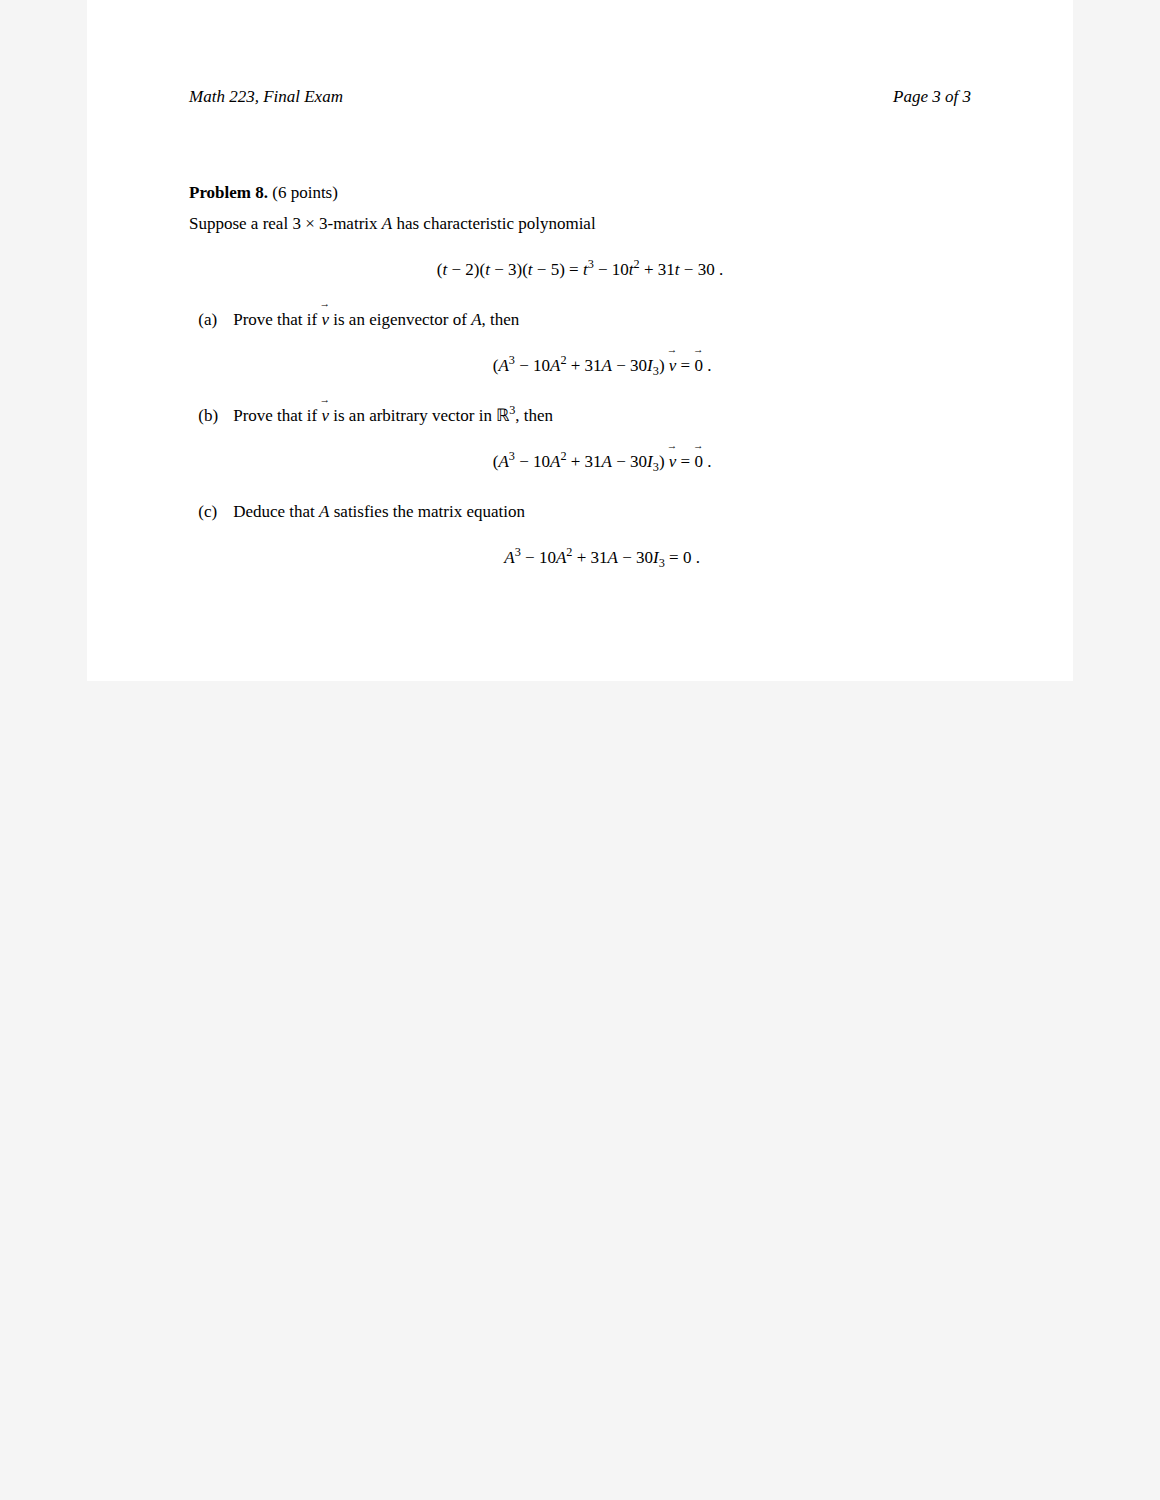Math 223, Final Exam Page 3 of 3
Problem 8. (6 points)
Suppose a real 3 × 3-matrix A has characteristic polynomial
(t − 2)(t − 3)(t − 5) = t3 − 10t2 + 31t − 30 .
(a) Prove that if v is an eigenvector of A, then
(A3 − 10A2 + 31A − 30I3) v = 0 .
(b) Prove that if v is an arbitrary vector in ℝ3, then
(A3 − 10A2 + 31A − 30I3) v = 0 .
(c) Deduce that A satisfies the matrix equation
A3 − 10A2 + 31A − 30I3 = 0 .